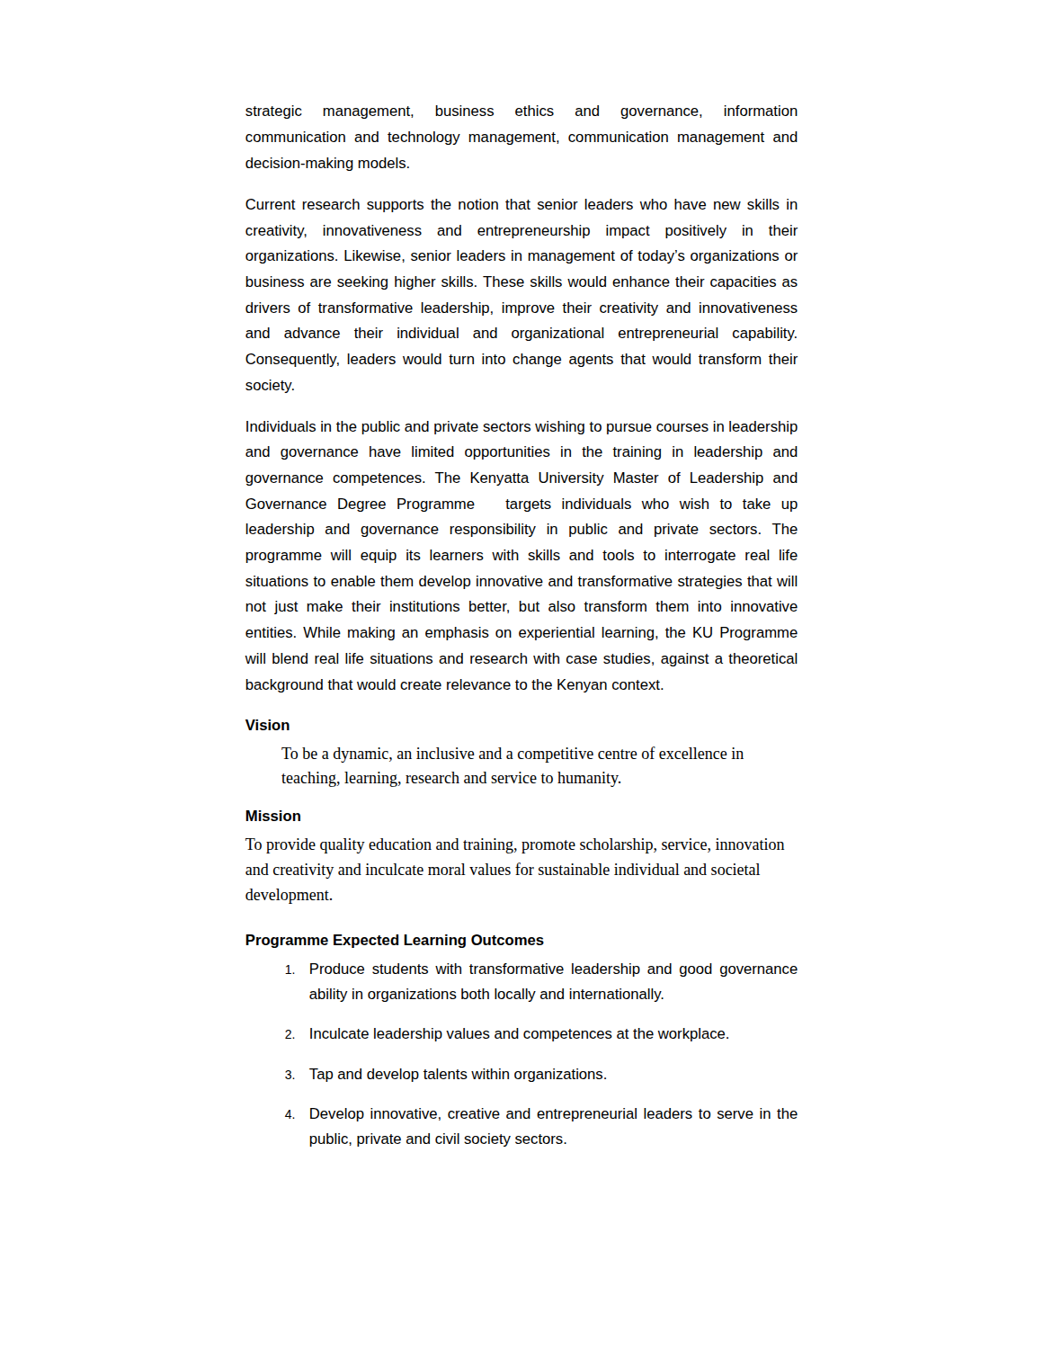strategic management, business ethics and governance, information communication and technology management, communication management and decision-making models.
Current research supports the notion that senior leaders who have new skills in creativity, innovativeness and entrepreneurship impact positively in their organizations. Likewise, senior leaders in management of today’s organizations or business are seeking higher skills. These skills would enhance their capacities as drivers of transformative leadership, improve their creativity and innovativeness and advance their individual and organizational entrepreneurial capability. Consequently, leaders would turn into change agents that would transform their society.
Individuals in the public and private sectors wishing to pursue courses in leadership and governance have limited opportunities in the training in leadership and governance competences. The Kenyatta University Master of Leadership and Governance Degree Programme targets individuals who wish to take up leadership and governance responsibility in public and private sectors. The programme will equip its learners with skills and tools to interrogate real life situations to enable them develop innovative and transformative strategies that will not just make their institutions better, but also transform them into innovative entities. While making an emphasis on experiential learning, the KU Programme will blend real life situations and research with case studies, against a theoretical background that would create relevance to the Kenyan context.
Vision
To be a dynamic, an inclusive and a competitive centre of excellence in teaching, learning, research and service to humanity.
Mission
To provide quality education and training, promote scholarship, service, innovation and creativity and inculcate moral values for sustainable individual and societal development.
Programme Expected Learning Outcomes
Produce students with transformative leadership and good governance ability in organizations both locally and internationally.
Inculcate leadership values and competences at the workplace.
Tap and develop talents within organizations.
Develop innovative, creative and entrepreneurial leaders to serve in the public, private and civil society sectors.